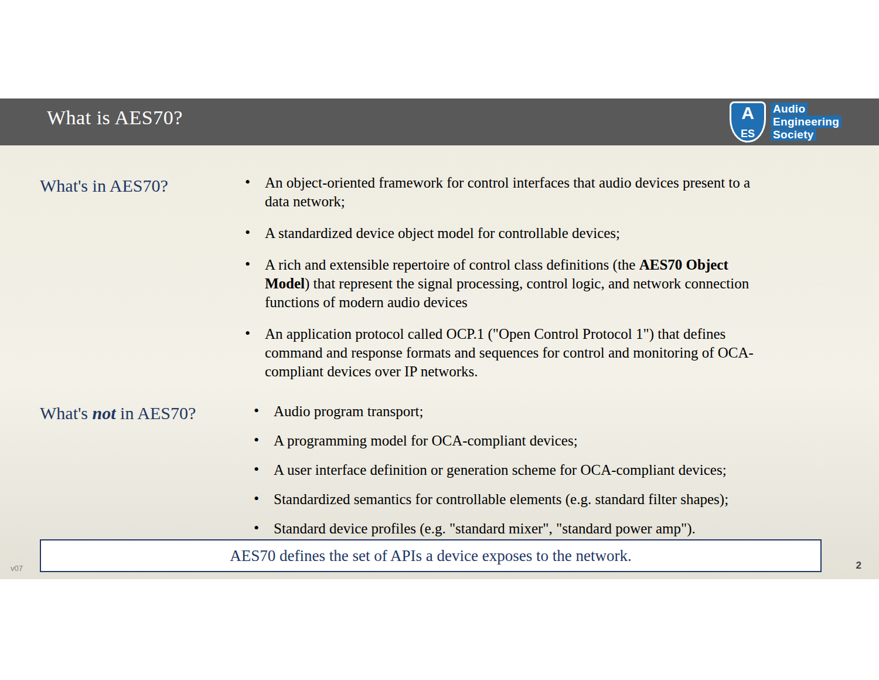What is AES70?
A
ES
Audio Engineering Society
What's in AES70?
An object-oriented framework for control interfaces that audio devices present to a data network;
A standardized device object model for controllable devices;
A rich and extensible repertoire of control class definitions (the AES70 Object Model) that represent the signal processing, control logic, and network connection functions of modern audio devices
An application protocol called OCP.1 ("Open Control Protocol 1") that defines command and response formats and sequences for control and monitoring of OCA-compliant devices over IP networks.
What's not in AES70?
Audio program transport;
A programming model for OCA-compliant devices;
A user interface definition or generation scheme for OCA-compliant devices;
Standardized semantics for controllable elements (e.g. standard filter shapes);
Standard device profiles (e.g. "standard mixer", "standard power amp").
AES70 defines the set of APIs a device exposes to the network.
v07
2